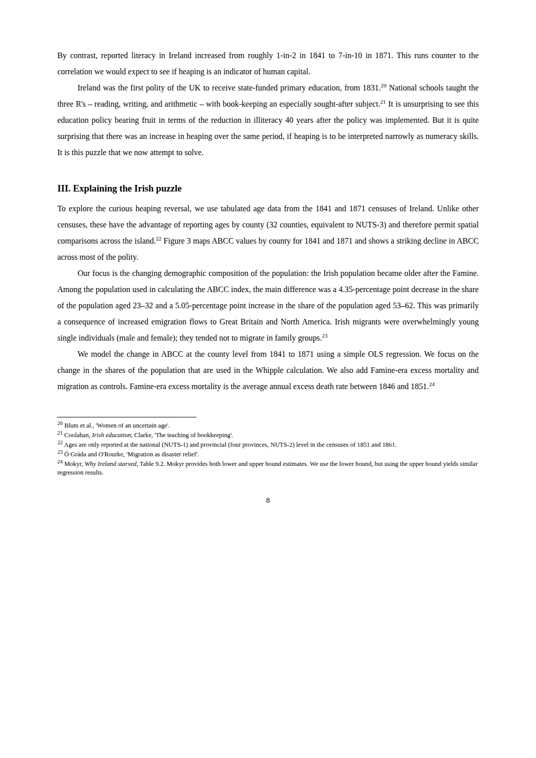By contrast, reported literacy in Ireland increased from roughly 1-in-2 in 1841 to 7-in-10 in 1871. This runs counter to the correlation we would expect to see if heaping is an indicator of human capital.
Ireland was the first polity of the UK to receive state-funded primary education, from 1831.20 National schools taught the three R's – reading, writing, and arithmetic – with book-keeping an especially sought-after subject.21 It is unsurprising to see this education policy bearing fruit in terms of the reduction in illiteracy 40 years after the policy was implemented. But it is quite surprising that there was an increase in heaping over the same period, if heaping is to be interpreted narrowly as numeracy skills. It is this puzzle that we now attempt to solve.
III. Explaining the Irish puzzle
To explore the curious heaping reversal, we use tabulated age data from the 1841 and 1871 censuses of Ireland. Unlike other censuses, these have the advantage of reporting ages by county (32 counties, equivalent to NUTS-3) and therefore permit spatial comparisons across the island.22 Figure 3 maps ABCC values by county for 1841 and 1871 and shows a striking decline in ABCC across most of the polity.
Our focus is the changing demographic composition of the population: the Irish population became older after the Famine. Among the population used in calculating the ABCC index, the main difference was a 4.35-percentage point decrease in the share of the population aged 23–32 and a 5.05-percentage point increase in the share of the population aged 53–62. This was primarily a consequence of increased emigration flows to Great Britain and North America. Irish migrants were overwhelmingly young single individuals (male and female); they tended not to migrate in family groups.23
We model the change in ABCC at the county level from 1841 to 1871 using a simple OLS regression. We focus on the change in the shares of the population that are used in the Whipple calculation. We also add Famine-era excess mortality and migration as controls. Famine-era excess mortality is the average annual excess death rate between 1846 and 1851.24
20 Blum et al., 'Women of an uncertain age'.
21 Coolahan, Irish education; Clarke, 'The teaching of bookkeeping'.
22 Ages are only reported at the national (NUTS-1) and provincial (four provinces, NUTS-2) level in the censuses of 1851 and 1861.
23 Ó Gráda and O'Rourke, 'Migration as disaster relief'.
24 Mokyr, Why Ireland starved, Table 9.2. Mokyr provides both lower and upper bound estimates. We use the lower bound, but using the upper bound yields similar regression results.
8